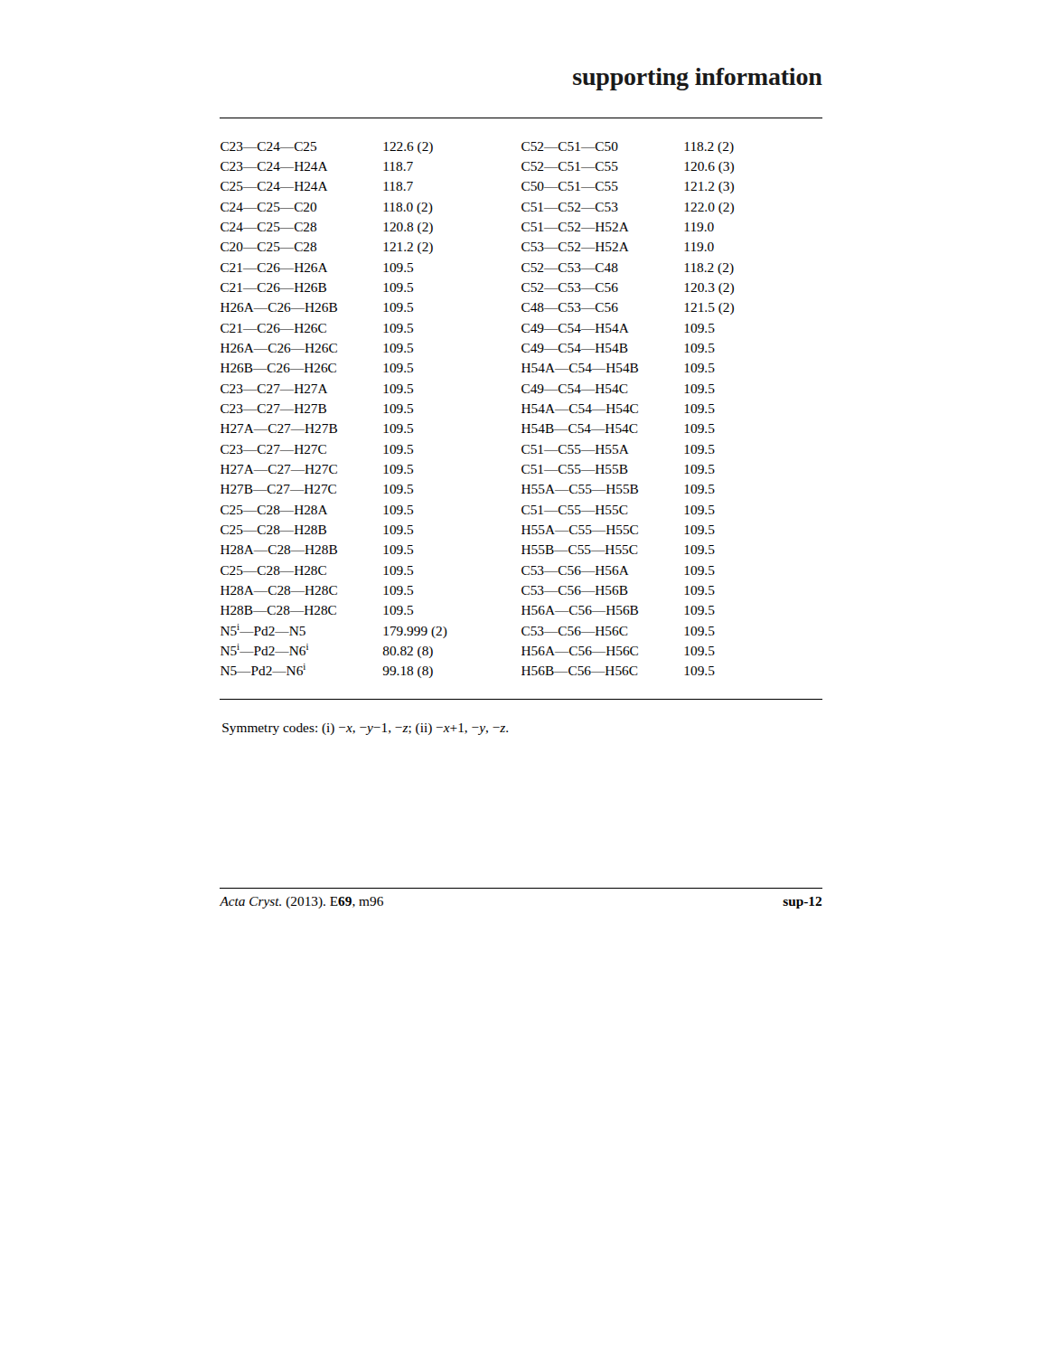supporting information
| C23—C24—C25 | 122.6 (2) | C52—C51—C50 | 118.2 (2) |
| C23—C24—H24A | 118.7 | C52—C51—C55 | 120.6 (3) |
| C25—C24—H24A | 118.7 | C50—C51—C55 | 121.2 (3) |
| C24—C25—C20 | 118.0 (2) | C51—C52—C53 | 122.0 (2) |
| C24—C25—C28 | 120.8 (2) | C51—C52—H52A | 119.0 |
| C20—C25—C28 | 121.2 (2) | C53—C52—H52A | 119.0 |
| C21—C26—H26A | 109.5 | C52—C53—C48 | 118.2 (2) |
| C21—C26—H26B | 109.5 | C52—C53—C56 | 120.3 (2) |
| H26A—C26—H26B | 109.5 | C48—C53—C56 | 121.5 (2) |
| C21—C26—H26C | 109.5 | C49—C54—H54A | 109.5 |
| H26A—C26—H26C | 109.5 | C49—C54—H54B | 109.5 |
| H26B—C26—H26C | 109.5 | H54A—C54—H54B | 109.5 |
| C23—C27—H27A | 109.5 | C49—C54—H54C | 109.5 |
| C23—C27—H27B | 109.5 | H54A—C54—H54C | 109.5 |
| H27A—C27—H27B | 109.5 | H54B—C54—H54C | 109.5 |
| C23—C27—H27C | 109.5 | C51—C55—H55A | 109.5 |
| H27A—C27—H27C | 109.5 | C51—C55—H55B | 109.5 |
| H27B—C27—H27C | 109.5 | H55A—C55—H55B | 109.5 |
| C25—C28—H28A | 109.5 | C51—C55—H55C | 109.5 |
| C25—C28—H28B | 109.5 | H55A—C55—H55C | 109.5 |
| H28A—C28—H28B | 109.5 | H55B—C55—H55C | 109.5 |
| C25—C28—H28C | 109.5 | C53—C56—H56A | 109.5 |
| H28A—C28—H28C | 109.5 | C53—C56—H56B | 109.5 |
| H28B—C28—H28C | 109.5 | H56A—C56—H56B | 109.5 |
| N5 i —Pd2—N5 | 179.999 (2) | C53—C56—H56C | 109.5 |
| N5 i —Pd2—N6 i | 80.82 (8) | H56A—C56—H56C | 109.5 |
| N5—Pd2—N6 i | 99.18 (8) | H56B—C56—H56C | 109.5 |
Symmetry codes: (i) −x, −y−1, −z; (ii) −x+1, −y, −z.
Acta Cryst. (2013). E 69, m96
sup-12